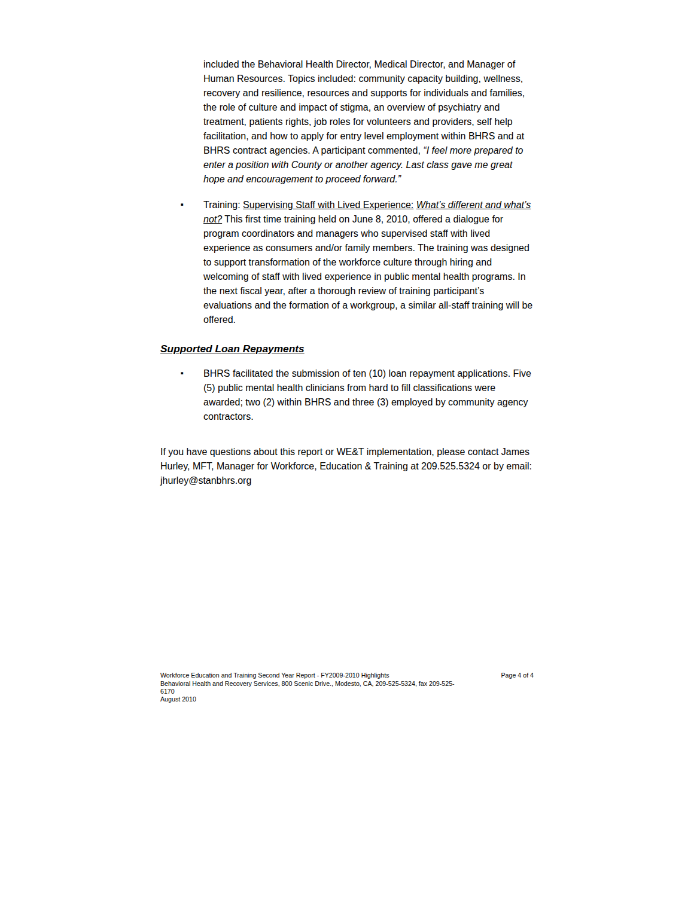included the Behavioral Health Director, Medical Director, and Manager of Human Resources. Topics included: community capacity building, wellness, recovery and resilience, resources and supports for individuals and families, the role of culture and impact of stigma, an overview of psychiatry and treatment, patients rights, job roles for volunteers and providers, self help facilitation, and how to apply for entry level employment within BHRS and at BHRS contract agencies. A participant commented, “I feel more prepared to enter a position with County or another agency. Last class gave me great hope and encouragement to proceed forward.”
Training: Supervising Staff with Lived Experience: What’s different and what’s not? This first time training held on June 8, 2010, offered a dialogue for program coordinators and managers who supervised staff with lived experience as consumers and/or family members. The training was designed to support transformation of the workforce culture through hiring and welcoming of staff with lived experience in public mental health programs. In the next fiscal year, after a thorough review of training participant’s evaluations and the formation of a workgroup, a similar all-staff training will be offered.
Supported Loan Repayments
BHRS facilitated the submission of ten (10) loan repayment applications. Five (5) public mental health clinicians from hard to fill classifications were awarded; two (2) within BHRS and three (3) employed by community agency contractors.
If you have questions about this report or WE&T implementation, please contact James Hurley, MFT, Manager for Workforce, Education & Training at 209.525.5324 or by email: jhurley@stanbhrs.org
Workforce Education and Training Second Year Report - FY2009-2010 Highlights
Behavioral Health and Recovery Services, 800 Scenic Drive., Modesto, CA, 209-525-5324, fax 209-525-6170
August 2010
Page 4 of 4